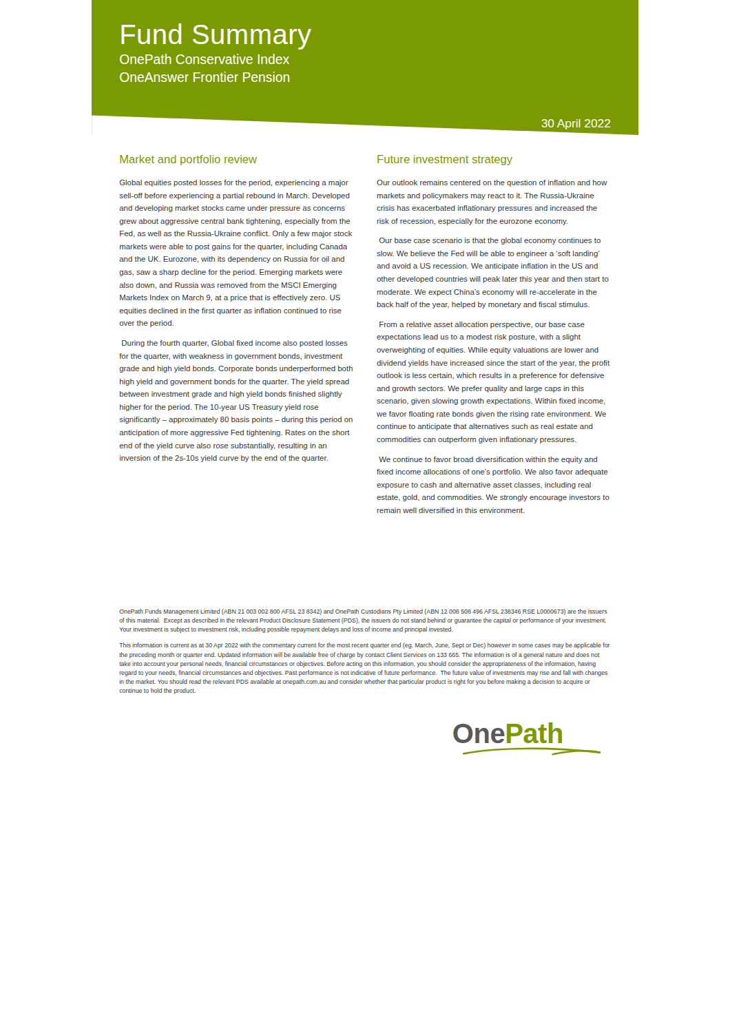Fund Summary
OnePath Conservative Index
OneAnswer Frontier Pension
30 April 2022
Market and portfolio review
Global equities posted losses for the period, experiencing a major sell-off before experiencing a partial rebound in March. Developed and developing market stocks came under pressure as concerns grew about aggressive central bank tightening, especially from the Fed, as well as the Russia-Ukraine conflict. Only a few major stock markets were able to post gains for the quarter, including Canada and the UK. Eurozone, with its dependency on Russia for oil and gas, saw a sharp decline for the period. Emerging markets were also down, and Russia was removed from the MSCI Emerging Markets Index on March 9, at a price that is effectively zero. US equities declined in the first quarter as inflation continued to rise over the period.
During the fourth quarter, Global fixed income also posted losses for the quarter, with weakness in government bonds, investment grade and high yield bonds. Corporate bonds underperformed both high yield and government bonds for the quarter. The yield spread between investment grade and high yield bonds finished slightly higher for the period. The 10-year US Treasury yield rose significantly – approximately 80 basis points – during this period on anticipation of more aggressive Fed tightening. Rates on the short end of the yield curve also rose substantially, resulting in an inversion of the 2s-10s yield curve by the end of the quarter.
Future investment strategy
Our outlook remains centered on the question of inflation and how markets and policymakers may react to it. The Russia-Ukraine crisis has exacerbated inflationary pressures and increased the risk of recession, especially for the eurozone economy.
Our base case scenario is that the global economy continues to slow. We believe the Fed will be able to engineer a ‘soft landing’ and avoid a US recession. We anticipate inflation in the US and other developed countries will peak later this year and then start to moderate. We expect China’s economy will re-accelerate in the back half of the year, helped by monetary and fiscal stimulus.
From a relative asset allocation perspective, our base case expectations lead us to a modest risk posture, with a slight overweighting of equities. While equity valuations are lower and dividend yields have increased since the start of the year, the profit outlook is less certain, which results in a preference for defensive and growth sectors. We prefer quality and large caps in this scenario, given slowing growth expectations. Within fixed income, we favor floating rate bonds given the rising rate environment. We continue to anticipate that alternatives such as real estate and commodities can outperform given inflationary pressures.
We continue to favor broad diversification within the equity and fixed income allocations of one’s portfolio. We also favor adequate exposure to cash and alternative asset classes, including real estate, gold, and commodities. We strongly encourage investors to remain well diversified in this environment.
OnePath Funds Management Limited (ABN 21 003 002 800 AFSL 23 8342) and OnePath Custodians Pty Limited (ABN 12 008 508 496 AFSL 238346 RSE L0000673) are the issuers of this material. Except as described in the relevant Product Disclosure Statement (PDS), the issuers do not stand behind or guarantee the capital or performance of your investment. Your investment is subject to investment risk, including possible repayment delays and loss of income and principal invested.
This information is current as at 30 Apr 2022 with the commentary current for the most recent quarter end (eg. March, June, Sept or Dec) however in some cases may be applicable for the preceding month or quarter end. Updated information will be available free of charge by contact Client Services on 133 665. The information is of a general nature and does not take into account your personal needs, financial circumstances or objectives. Before acting on this information, you should consider the appropriateness of the information, having regard to your needs, financial circumstances and objectives. Past performance is not indicative of future performance. The future value of investments may rise and fall with changes in the market. You should read the relevant PDS available at onepath.com.au and consider whether that particular product is right for you before making a decision to acquire or continue to hold the product.
One Path